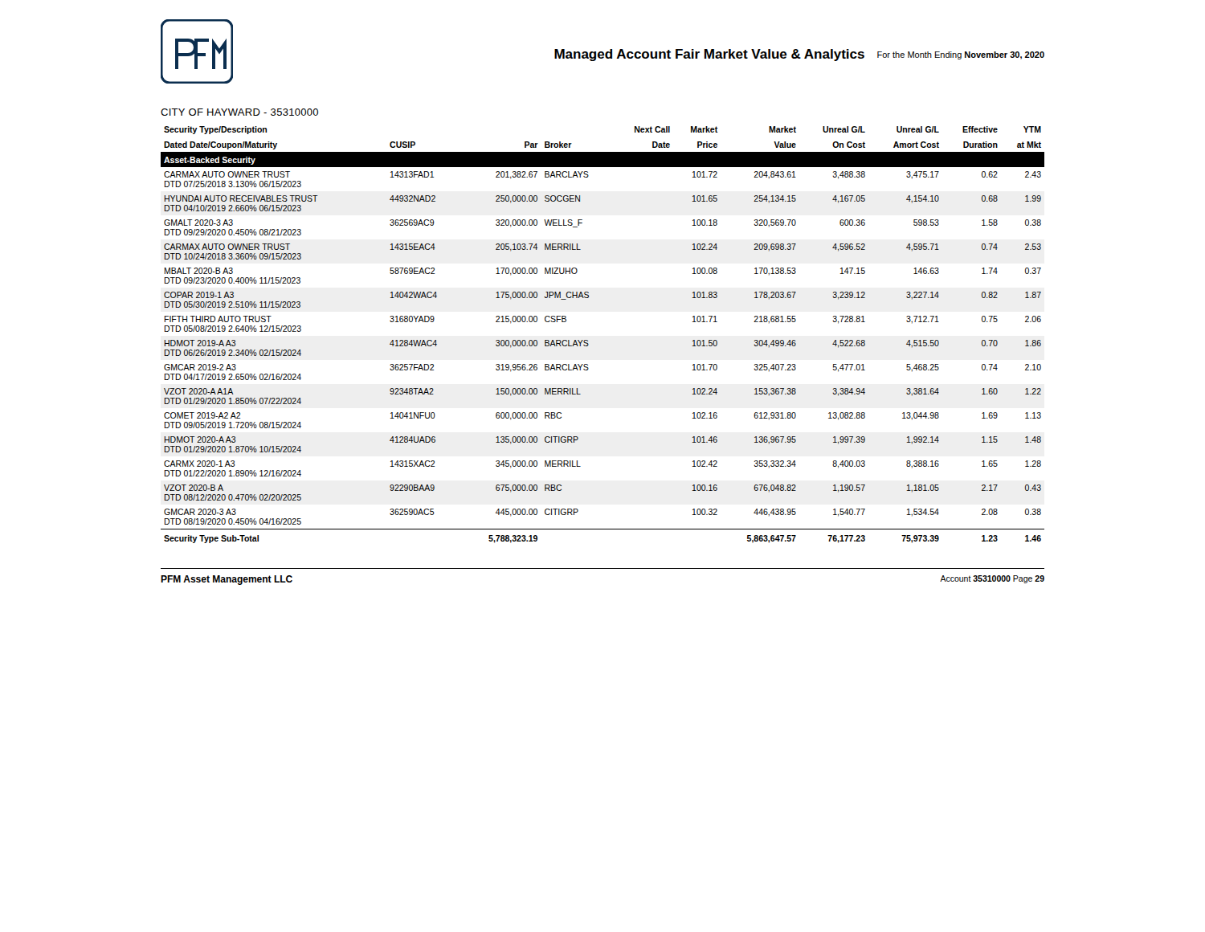Managed Account Fair Market Value & Analytics
For the Month Ending November 30, 2020
CITY OF HAYWARD - 35310000
| Security Type/Description | | | | Next Call | Market | Market | Unreal G/L | Unreal G/L | Effective | YTM |
| --- | --- | --- | --- | --- | --- | --- | --- | --- | --- | --- |
| Dated Date/Coupon/Maturity | CUSIP | Par | Broker | Date | Price | Value | On Cost | Amort Cost | Duration | at Mkt |
| Asset-Backed Security |
| CARMAX AUTO OWNER TRUST DTD 07/25/2018 3.130% 06/15/2023 | 14313FAD1 | 201,382.67 | BARCLAYS | | 101.72 | 204,843.61 | 3,488.38 | 3,475.17 | 0.62 | 2.43 |
| HYUNDAI AUTO RECEIVABLES TRUST DTD 04/10/2019 2.660% 06/15/2023 | 44932NAD2 | 250,000.00 | SOCGEN | | 101.65 | 254,134.15 | 4,167.05 | 4,154.10 | 0.68 | 1.99 |
| GMALT 2020-3 A3 DTD 09/29/2020 0.450% 08/21/2023 | 362569AC9 | 320,000.00 | WELLS_F | | 100.18 | 320,569.70 | 600.36 | 598.53 | 1.58 | 0.38 |
| CARMAX AUTO OWNER TRUST DTD 10/24/2018 3.360% 09/15/2023 | 14315EAC4 | 205,103.74 | MERRILL | | 102.24 | 209,698.37 | 4,596.52 | 4,595.71 | 0.74 | 2.53 |
| MBALT 2020-B A3 DTD 09/23/2020 0.400% 11/15/2023 | 58769EAC2 | 170,000.00 | MIZUHO | | 100.08 | 170,138.53 | 147.15 | 146.63 | 1.74 | 0.37 |
| COPAR 2019-1 A3 DTD 05/30/2019 2.510% 11/15/2023 | 14042WAC4 | 175,000.00 | JPM_CHAS | | 101.83 | 178,203.67 | 3,239.12 | 3,227.14 | 0.82 | 1.87 |
| FIFTH THIRD AUTO TRUST DTD 05/08/2019 2.640% 12/15/2023 | 31680YAD9 | 215,000.00 | CSFB | | 101.71 | 218,681.55 | 3,728.81 | 3,712.71 | 0.75 | 2.06 |
| HDMOT 2019-A A3 DTD 06/26/2019 2.340% 02/15/2024 | 41284WAC4 | 300,000.00 | BARCLAYS | | 101.50 | 304,499.46 | 4,522.68 | 4,515.50 | 0.70 | 1.86 |
| GMCAR 2019-2 A3 DTD 04/17/2019 2.650% 02/16/2024 | 36257FAD2 | 319,956.26 | BARCLAYS | | 101.70 | 325,407.23 | 5,477.01 | 5,468.25 | 0.74 | 2.10 |
| VZOT 2020-A A1A DTD 01/29/2020 1.850% 07/22/2024 | 92348TAA2 | 150,000.00 | MERRILL | | 102.24 | 153,367.38 | 3,384.94 | 3,381.64 | 1.60 | 1.22 |
| COMET 2019-A2 A2 DTD 09/05/2019 1.720% 08/15/2024 | 14041NFU0 | 600,000.00 | RBC | | 102.16 | 612,931.80 | 13,082.88 | 13,044.98 | 1.69 | 1.13 |
| HDMOT 2020-A A3 DTD 01/29/2020 1.870% 10/15/2024 | 41284UAD6 | 135,000.00 | CITIGRP | | 101.46 | 136,967.95 | 1,997.39 | 1,992.14 | 1.15 | 1.48 |
| CARMX 2020-1 A3 DTD 01/22/2020 1.890% 12/16/2024 | 14315XAC2 | 345,000.00 | MERRILL | | 102.42 | 353,332.34 | 8,400.03 | 8,388.16 | 1.65 | 1.28 |
| VZOT 2020-B A DTD 08/12/2020 0.470% 02/20/2025 | 92290BAA9 | 675,000.00 | RBC | | 100.16 | 676,048.82 | 1,190.57 | 1,181.05 | 2.17 | 0.43 |
| GMCAR 2020-3 A3 DTD 08/19/2020 0.450% 04/16/2025 | 362590AC5 | 445,000.00 | CITIGRP | | 100.32 | 446,438.95 | 1,540.77 | 1,534.54 | 2.08 | 0.38 |
| Security Type Sub-Total | | 5,788,323.19 | | | | 5,863,647.57 | 76,177.23 | 75,973.39 | 1.23 | 1.46 |
PFM Asset Management LLC Account 35310000 Page 29